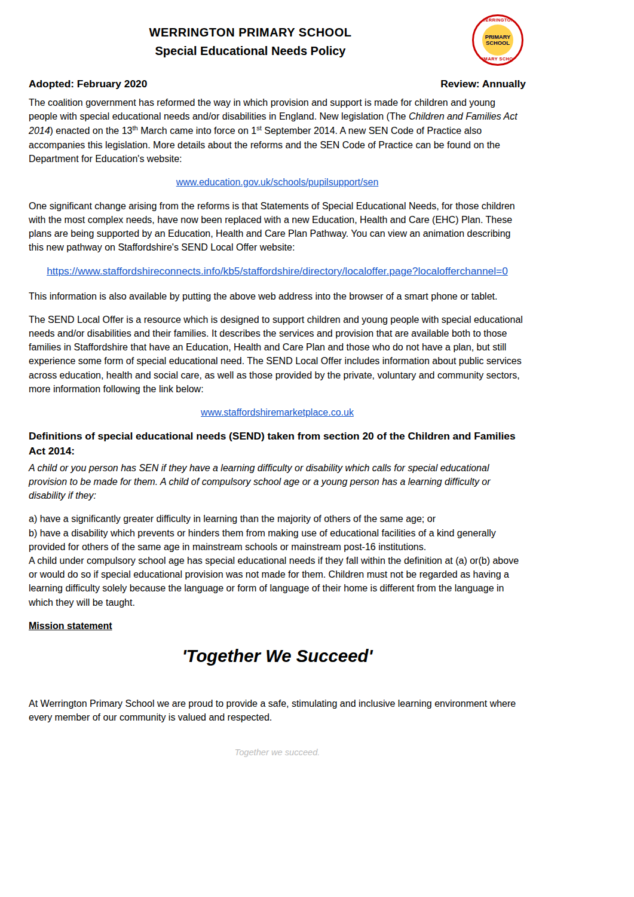WERRINGTON
PRIMARY
SCHOOL
PRIMARY SCHOOL
WERRINGTON PRIMARY SCHOOL
Special Educational Needs Policy
Adopted: February 2020 Review: Annually
The coalition government has reformed the way in which provision and support is made for children and young people with special educational needs and/or disabilities in England. New legislation (The Children and Families Act 2014) enacted on the 13th March came into force on 1st September 2014. A new SEN Code of Practice also accompanies this legislation. More details about the reforms and the SEN Code of Practice can be found on the Department for Education's website:
www.education.gov.uk/schools/pupilsupport/sen
One significant change arising from the reforms is that Statements of Special Educational Needs, for those children with the most complex needs, have now been replaced with a new Education, Health and Care (EHC) Plan. These plans are being supported by an Education, Health and Care Plan Pathway. You can view an animation describing this new pathway on Staffordshire's SEND Local Offer website:
https://www.staffordshireconnects.info/kb5/staffordshire/directory/localoffer.page?localofferchannel=0
This information is also available by putting the above web address into the browser of a smart phone or tablet.
The SEND Local Offer is a resource which is designed to support children and young people with special educational needs and/or disabilities and their families. It describes the services and provision that are available both to those families in Staffordshire that have an Education, Health and Care Plan and those who do not have a plan, but still experience some form of special educational need. The SEND Local Offer includes information about public services across education, health and social care, as well as those provided by the private, voluntary and community sectors, more information following the link below:
www.staffordshiremarketplace.co.uk
Definitions of special educational needs (SEND) taken from section 20 of the Children and Families Act 2014:
A child or you person has SEN if they have a learning difficulty or disability which calls for special educational provision to be made for them. A child of compulsory school age or a young person has a learning difficulty or disability if they:
a) have a significantly greater difficulty in learning than the majority of others of the same age; or
b) have a disability which prevents or hinders them from making use of educational facilities of a kind generally provided for others of the same age in mainstream schools or mainstream post-16 institutions.
A child under compulsory school age has special educational needs if they fall within the definition at (a) or(b) above or would do so if special educational provision was not made for them. Children must not be regarded as having a learning difficulty solely because the language or form of language of their home is different from the language in which they will be taught.
Mission statement
'Together We Succeed'
At Werrington Primary School we are proud to provide a safe, stimulating and inclusive learning environment where every member of our community is valued and respected.
Together we succeed.